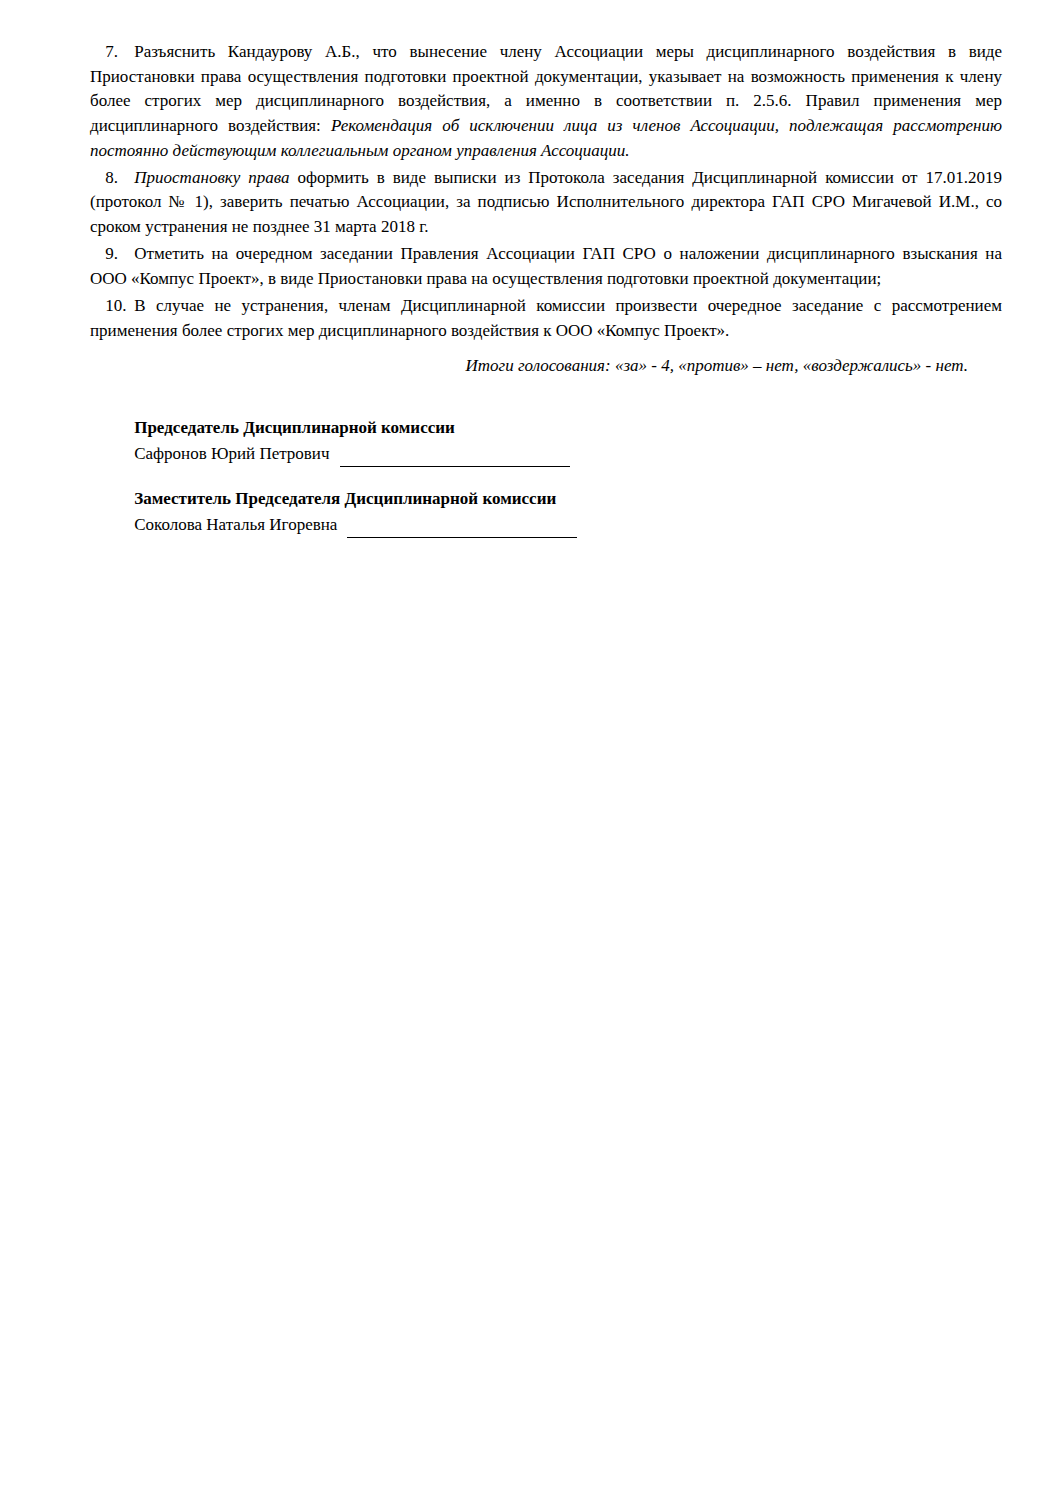Разъяснить Кандаурову А.Б., что вынесение члену Ассоциации меры дисциплинарного воздействия в виде Приостановки права осуществления подготовки проектной документации, указывает на возможность применения к члену более строгих мер дисциплинарного воздействия, а именно в соответствии п. 2.5.6. Правил применения мер дисциплинарного воздействия: Рекомендация об исключении лица из членов Ассоциации, подлежащая рассмотрению постоянно действующим коллегиальным органом управления Ассоциации.
Приостановку права оформить в виде выписки из Протокола заседания Дисциплинарной комиссии от 17.01.2019 (протокол № 1), заверить печатью Ассоциации, за подписью Исполнительного директора ГАП СРО Мигачевой И.М., со сроком устранения не позднее 31 марта 2018 г.
Отметить на очередном заседании Правления Ассоциации ГАП СРО о наложении дисциплинарного взыскания на ООО «Компус Проект», в виде Приостановки права на осуществления подготовки проектной документации;
В случае не устранения, членам Дисциплинарной комиссии произвести очередное заседание с рассмотрением применения более строгих мер дисциплинарного воздействия к ООО «Компус Проект».
Итоги голосования: «за» - 4, «против» – нет, «воздержались» - нет.
Председатель Дисциплинарной комиссии
Сафронов Юрий Петрович
Заместитель Председателя Дисциплинарной комиссии
Соколова Наталья Игоревна